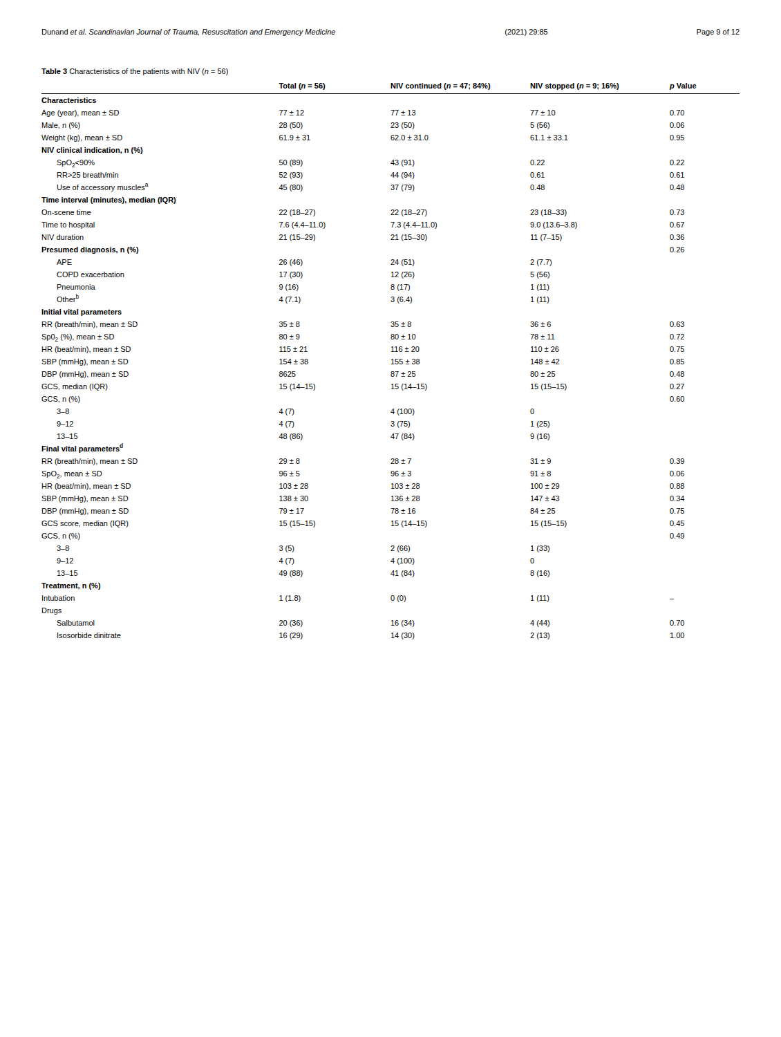Dunand et al. Scandinavian Journal of Trauma, Resuscitation and Emergency Medicine
(2021) 29:85
Page 9 of 12
Table 3 Characteristics of the patients with NIV ( n = 56)
| | Total ( n = 56) | NIV continued ( n = 47; 84%) | NIV stopped ( n = 9; 16%) | p Value |
| --- | --- | --- | --- | --- |
| Characteristics |
| Age (year), mean ± SD | 77 ± 12 | 77 ± 13 | 77 ± 10 | 0.70 |
| Male, n (%) | 28 (50) | 23 (50) | 5 (56) | 0.06 |
| Weight (kg), mean ± SD | 61.9 ± 31 | 62.0 ± 31.0 | 61.1 ± 33.1 | 0.95 |
| NIV clinical indication, n (%) |
| SpO 2 <90% | 50 (89) | 43 (91) | 0.22 | 0.22 |
| RR>25 breath/min | 52 (93) | 44 (94) | 0.61 | 0.61 |
| Use of accessory muscles a | 45 (80) | 37 (79) | 0.48 | 0.48 |
| Time interval (minutes), median (IQR) |
| On-scene time | 22 (18–27) | 22 (18–27) | 23 (18–33) | 0.73 |
| Time to hospital | 7.6 (4.4–11.0) | 7.3 (4.4–11.0) | 9.0 (13.6–3.8) | 0.67 |
| NIV duration | 21 (15–29) | 21 (15–30) | 11 (7–15) | 0.36 |
| Presumed diagnosis, n (%) | 0.26 |
| APE | 26 (46) | 24 (51) | 2 (7.7) | |
| COPD exacerbation | 17 (30) | 12 (26) | 5 (56) | |
| Pneumonia | 9 (16) | 8 (17) | 1 (11) | |
| Other b | 4 (7.1) | 3 (6.4) | 1 (11) | |
| Initial vital parameters |
| RR (breath/min), mean ± SD | 35 ± 8 | 35 ± 8 | 36 ± 6 | 0.63 |
| Sp0 2 (%), mean ± SD | 80 ± 9 | 80 ± 10 | 78 ± 11 | 0.72 |
| HR (beat/min), mean ± SD | 115 ± 21 | 116 ± 20 | 110 ± 26 | 0.75 |
| SBP (mmHg), mean ± SD | 154 ± 38 | 155 ± 38 | 148 ± 42 | 0.85 |
| DBP (mmHg), mean ± SD | 8625 | 87 ± 25 | 80 ± 25 | 0.48 |
| GCS, median (IQR) | 15 (14–15) | 15 (14–15) | 15 (15–15) | 0.27 |
| GCS, n (%) | | | | 0.60 |
| 3–8 | 4 (7) | 4 (100) | 0 | |
| 9–12 | 4 (7) | 3 (75) | 1 (25) | |
| 13–15 | 48 (86) | 47 (84) | 9 (16) | |
| Final vital parameters d |
| RR (breath/min), mean ± SD | 29 ± 8 | 28 ± 7 | 31 ± 9 | 0.39 |
| SpO 2 , mean ± SD | 96 ± 5 | 96 ± 3 | 91 ± 8 | 0.06 |
| HR (beat/min), mean ± SD | 103 ± 28 | 103 ± 28 | 100 ± 29 | 0.88 |
| SBP (mmHg), mean ± SD | 138 ± 30 | 136 ± 28 | 147 ± 43 | 0.34 |
| DBP (mmHg), mean ± SD | 79 ± 17 | 78 ± 16 | 84 ± 25 | 0.75 |
| GCS score, median (IQR) | 15 (15–15) | 15 (14–15) | 15 (15–15) | 0.45 |
| GCS, n (%) | | | | 0.49 |
| 3–8 | 3 (5) | 2 (66) | 1 (33) | |
| 9–12 | 4 (7) | 4 (100) | 0 | |
| 13–15 | 49 (88) | 41 (84) | 8 (16) | |
| Treatment, n (%) |
| Intubation | 1 (1.8) | 0 (0) | 1 (11) | – |
| Drugs | | | | |
| Salbutamol | 20 (36) | 16 (34) | 4 (44) | 0.70 |
| Isosorbide dinitrate | 16 (29) | 14 (30) | 2 (13) | 1.00 |